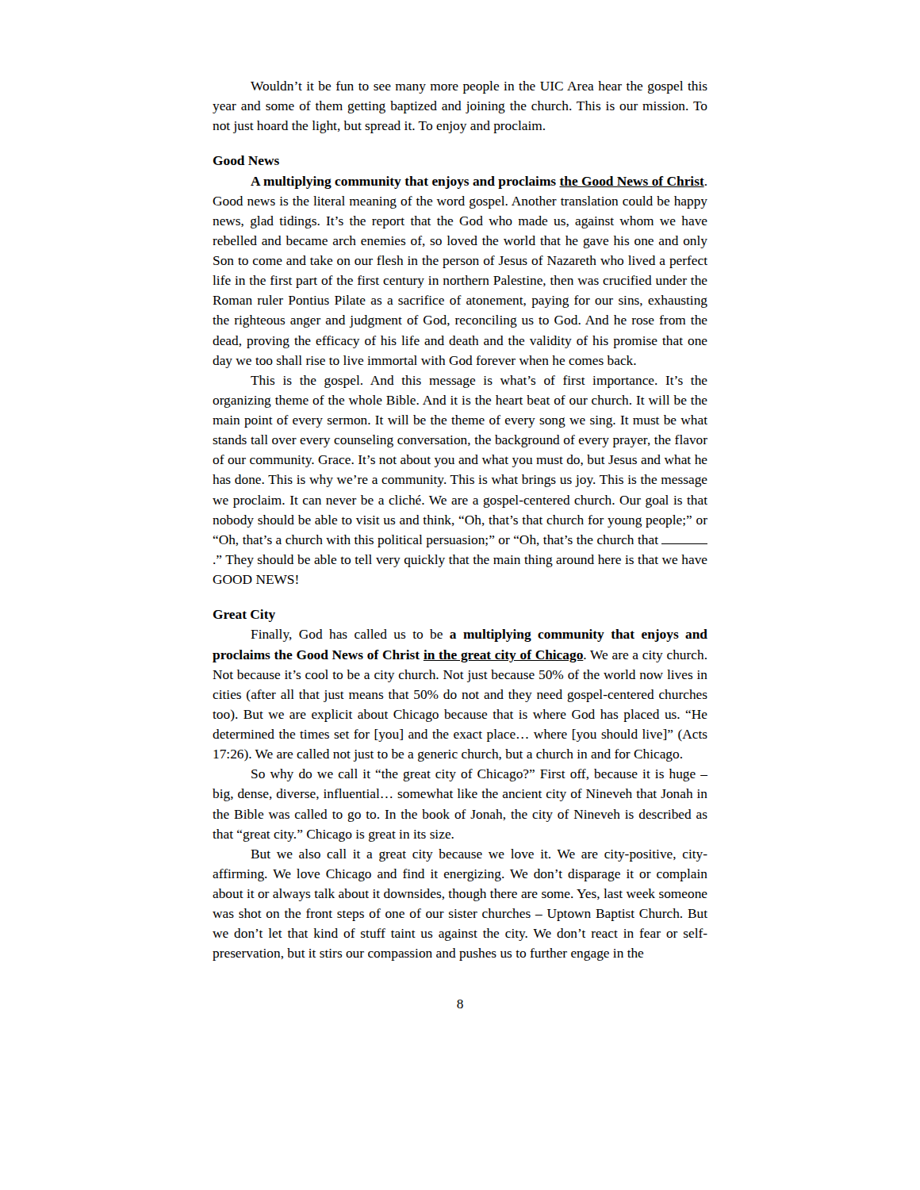Wouldn’t it be fun to see many more people in the UIC Area hear the gospel this year and some of them getting baptized and joining the church. This is our mission. To not just hoard the light, but spread it. To enjoy and proclaim.
Good News
A multiplying community that enjoys and proclaims the Good News of Christ. Good news is the literal meaning of the word gospel. Another translation could be happy news, glad tidings. It’s the report that the God who made us, against whom we have rebelled and became arch enemies of, so loved the world that he gave his one and only Son to come and take on our flesh in the person of Jesus of Nazareth who lived a perfect life in the first part of the first century in northern Palestine, then was crucified under the Roman ruler Pontius Pilate as a sacrifice of atonement, paying for our sins, exhausting the righteous anger and judgment of God, reconciling us to God. And he rose from the dead, proving the efficacy of his life and death and the validity of his promise that one day we too shall rise to live immortal with God forever when he comes back.
This is the gospel. And this message is what’s of first importance. It’s the organizing theme of the whole Bible. And it is the heart beat of our church. It will be the main point of every sermon. It will be the theme of every song we sing. It must be what stands tall over every counseling conversation, the background of every prayer, the flavor of our community. Grace. It’s not about you and what you must do, but Jesus and what he has done. This is why we’re a community. This is what brings us joy. This is the message we proclaim. It can never be a cliché. We are a gospel-centered church. Our goal is that nobody should be able to visit us and think, “Oh, that’s that church for young people;” or “Oh, that’s a church with this political persuasion;” or “Oh, that’s the church that .” They should be able to tell very quickly that the main thing around here is that we have GOOD NEWS!
Great City
Finally, God has called us to be a multiplying community that enjoys and proclaims the Good News of Christ in the great city of Chicago. We are a city church. Not because it’s cool to be a city church. Not just because 50% of the world now lives in cities (after all that just means that 50% do not and they need gospel-centered churches too). But we are explicit about Chicago because that is where God has placed us. “He determined the times set for [you] and the exact place… where [you should live]” (Acts 17:26). We are called not just to be a generic church, but a church in and for Chicago.
So why do we call it “the great city of Chicago?” First off, because it is huge – big, dense, diverse, influential… somewhat like the ancient city of Nineveh that Jonah in the Bible was called to go to. In the book of Jonah, the city of Nineveh is described as that “great city.” Chicago is great in its size.
But we also call it a great city because we love it. We are city-positive, city-affirming. We love Chicago and find it energizing. We don’t disparage it or complain about it or always talk about it downsides, though there are some. Yes, last week someone was shot on the front steps of one of our sister churches – Uptown Baptist Church. But we don’t let that kind of stuff taint us against the city. We don’t react in fear or self-preservation, but it stirs our compassion and pushes us to further engage in the
8